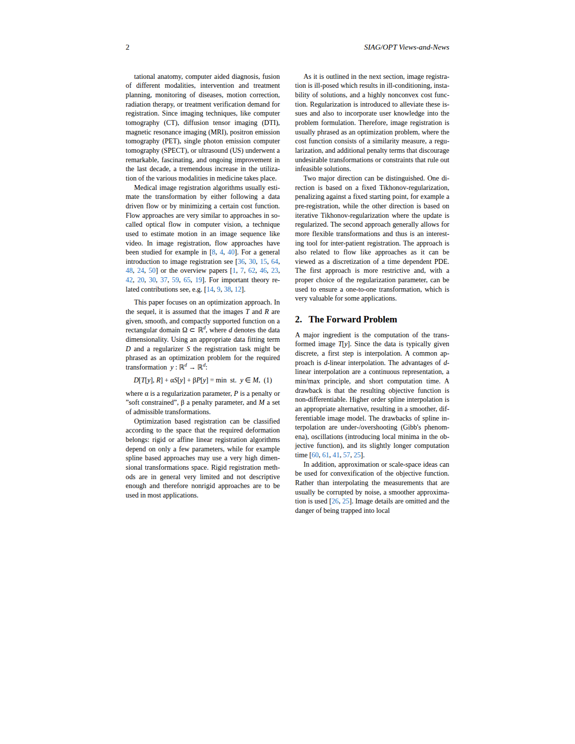2 SIAG/OPT Views-and-News
tational anatomy, computer aided diagnosis, fusion of different modalities, intervention and treatment planning, monitoring of diseases, motion correction, radiation therapy, or treatment verification demand for registration. Since imaging techniques, like computer tomography (CT), diffusion tensor imaging (DTI), magnetic resonance imaging (MRI), positron emission tomography (PET), single photon emission computer tomography (SPECT), or ultrasound (US) underwent a remarkable, fascinating, and ongoing improvement in the last decade, a tremendous increase in the utilization of the various modalities in medicine takes place.
Medical image registration algorithms usually estimate the transformation by either following a data driven flow or by minimizing a certain cost function. Flow approaches are very similar to approaches in so-called optical flow in computer vision, a technique used to estimate motion in an image sequence like video. In image registration, flow approaches have been studied for example in [8, 4, 40]. For a general introduction to image registration see [36, 30, 15, 64, 48, 24, 50] or the overview papers [1, 7, 62, 46, 23, 42, 20, 30, 37, 59, 65, 19]. For important theory related contributions see, e.g. [14, 9, 38, 12].
This paper focuses on an optimization approach. In the sequel, it is assumed that the images T and R are given, smooth, and compactly supported function on a rectangular domain Ω ⊂ ℝd, where d denotes the data dimensionality. Using an appropriate data fitting term D and a regularizer S the registration task might be phrased as an optimization problem for the required transformation y : ℝd → ℝd:
D[T[y], R] + αS[y] + βP[y] = min st. y ∈ M, (1)
where α is a regularization parameter, P is a penalty or ”soft constrained”, β a penalty parameter, and M a set of admissible transformations.
Optimization based registration can be classified according to the space that the required deformation belongs: rigid or affine linear registration algorithms depend on only a few parameters, while for example spline based approaches may use a very high dimensional transformations space. Rigid registration methods are in general very limited and not descriptive enough and therefore nonrigid approaches are to be used in most applications.
As it is outlined in the next section, image registration is ill-posed which results in ill-conditioning, instability of solutions, and a highly nonconvex cost function. Regularization is introduced to alleviate these issues and also to incorporate user knowledge into the problem formulation. Therefore, image registration is usually phrased as an optimization problem, where the cost function consists of a similarity measure, a regularization, and additional penalty terms that discourage undesirable transformations or constraints that rule out infeasible solutions.
Two major direction can be distinguished. One direction is based on a fixed Tikhonov-regularization, penalizing against a fixed starting point, for example a pre-registration, while the other direction is based on iterative Tikhonov-regularization where the update is regularized. The second approach generally allows for more flexible transformations and thus is an interesting tool for inter-patient registration. The approach is also related to flow like approaches as it can be viewed as a discretization of a time dependent PDE. The first approach is more restrictive and, with a proper choice of the regularization parameter, can be used to ensure a one-to-one transformation, which is very valuable for some applications.
2. The Forward Problem
A major ingredient is the computation of the transformed image T[y]. Since the data is typically given discrete, a first step is interpolation. A common approach is d-linear interpolation. The advantages of d-linear interpolation are a continuous representation, a min/max principle, and short computation time. A drawback is that the resulting objective function is non-differentiable. Higher order spline interpolation is an appropriate alternative, resulting in a smoother, differentiable image model. The drawbacks of spline interpolation are under-/overshooting (Gibb's phenomena), oscillations (introducing local minima in the objective function), and its slightly longer computation time [60, 61, 41, 57, 25].
In addition, approximation or scale-space ideas can be used for convexification of the objective function. Rather than interpolating the measurements that are usually be corrupted by noise, a smoother approximation is used [26, 25]. Image details are omitted and the danger of being trapped into local